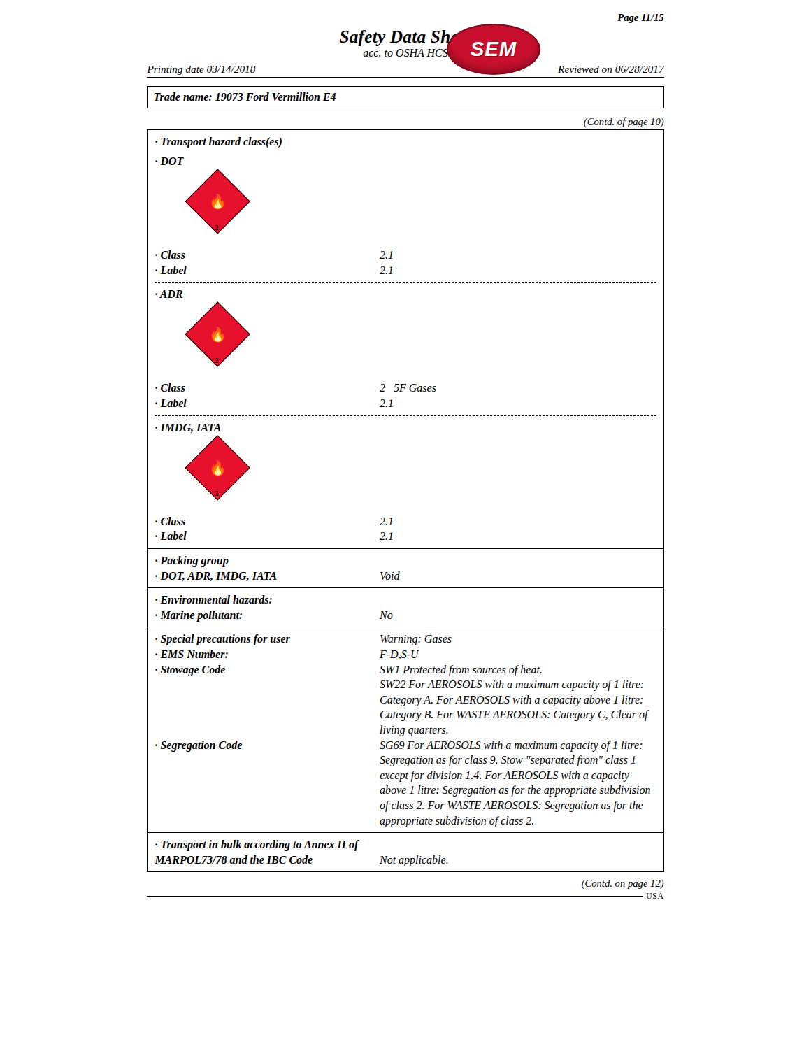Page 11/15
SEM
Safety Data Sheet
acc. to OSHA HCS
Printing date 03/14/2018 Reviewed on 06/28/2017
Trade name: 19073 Ford Vermillion E4
(Contd. of page 10)
· Transport hazard class(es)
· DOT
🔥
2
· Class 2.1
· Label 2.1
· ADR
🔥
2
· Class 2 5F Gases
· Label 2.1
· IMDG, IATA
🔥
2
· Class 2.1
· Label 2.1
· Packing group
· DOT, ADR, IMDG, IATA Void
· Environmental hazards:
· Marine pollutant: No
· Special precautions for user Warning: Gases
· EMS Number: F-D,S-U
· Stowage Code
SW1 Protected from sources of heat.
SW22 For AEROSOLS with a maximum capacity of 1 litre: Category A. For AEROSOLS with a capacity above 1 litre: Category B. For WASTE AEROSOLS: Category C, Clear of living quarters.
· Segregation Code
SG69 For AEROSOLS with a maximum capacity of 1 litre: Segregation as for class 9. Stow "separated from" class 1 except for division 1.4. For AEROSOLS with a capacity above 1 litre: Segregation as for the appropriate subdivision of class 2. For WASTE AEROSOLS: Segregation as for the appropriate subdivision of class 2.
· Transport in bulk according to Annex II of
MARPOL73/78 and the IBC Code Not applicable.
(Contd. on page 12)
USA